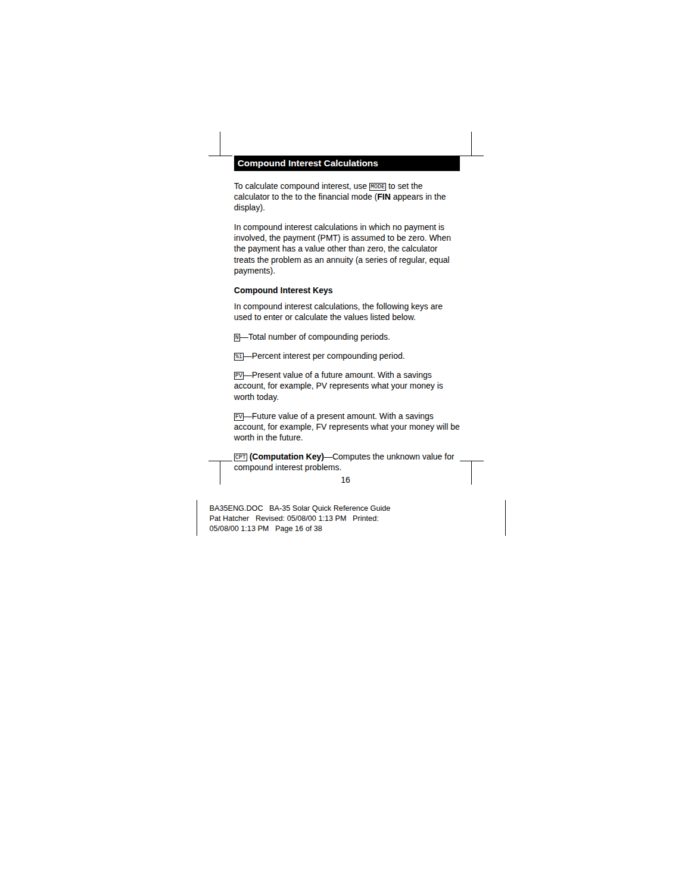Compound Interest Calculations
To calculate compound interest, use MODE to set the calculator to the to the financial mode (FIN appears in the display).
In compound interest calculations in which no payment is involved, the payment (PMT) is assumed to be zero. When the payment has a value other than zero, the calculator treats the problem as an annuity (a series of regular, equal payments).
Compound Interest Keys
In compound interest calculations, the following keys are used to enter or calculate the values listed below.
N—Total number of compounding periods.
%i—Percent interest per compounding period.
PV—Present value of a future amount. With a savings account, for example, PV represents what your money is worth today.
FV—Future value of a present amount. With a savings account, for example, FV represents what your money will be worth in the future.
CPT (Computation Key)—Computes the unknown value for compound interest problems.
16
BA35ENG.DOC BA-35 Solar Quick Reference Guide
Pat Hatcher Revised: 05/08/00 1:13 PM Printed:
05/08/00 1:13 PM Page 16 of 38